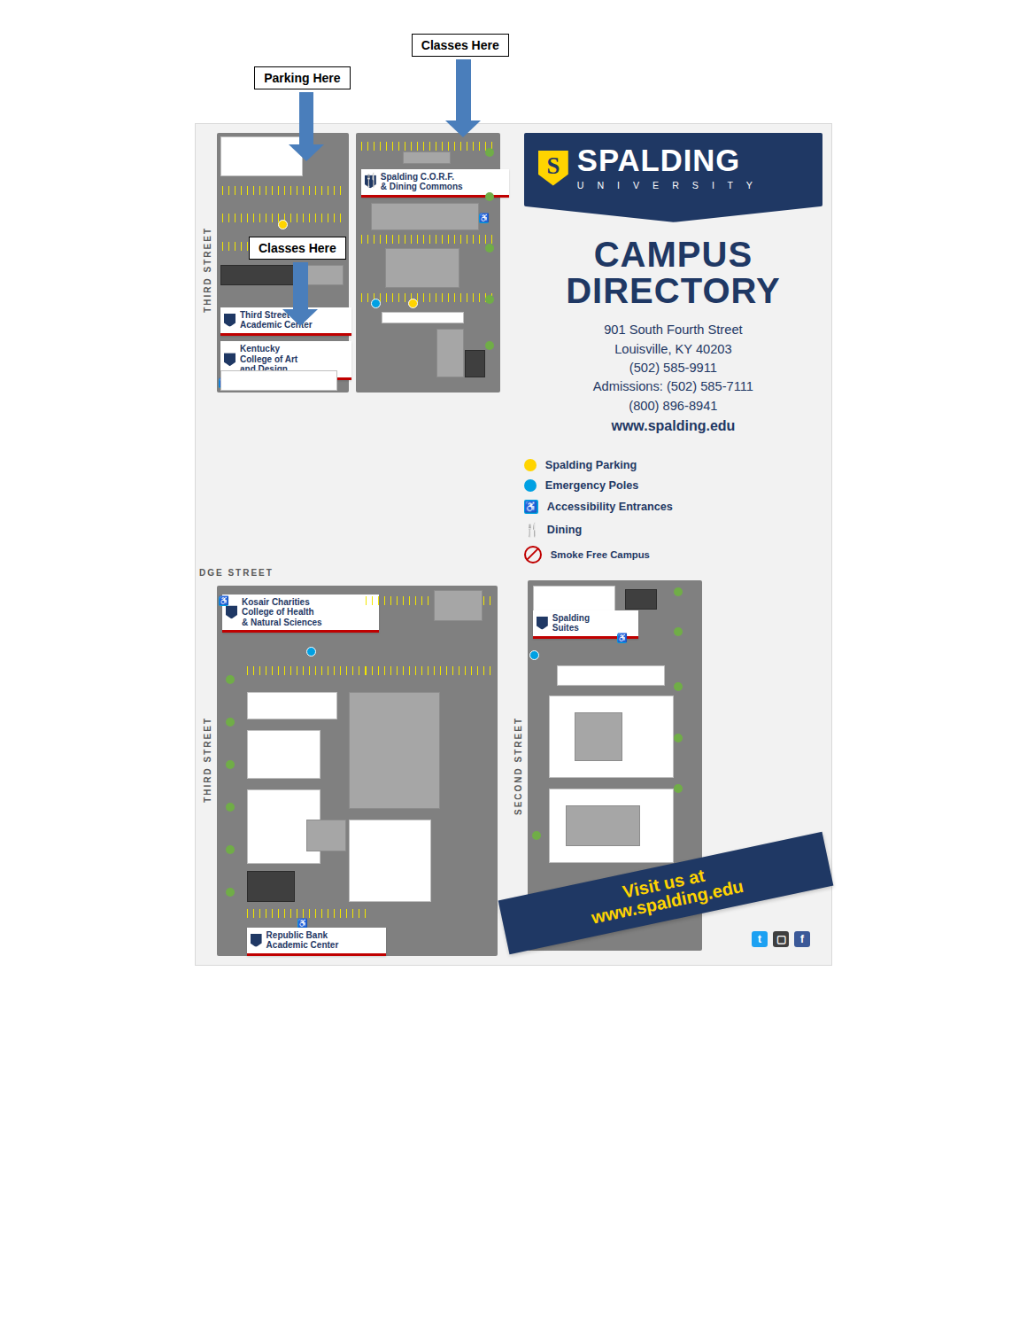Classes Here
Parking Here
Classes Here
THIRD STREET
Third Street
Academic Center
Kentucky
College of Art
and Design
♿
Spalding C.O.R.F.
& Dining Commons
🍴
♿
SPALDING
U N I V E R S I T Y
CAMPUS
DIRECTORY
901 South Fourth Street
Louisville, KY 40203
(502) 585-9911
Admissions: (502) 585-7111
(800) 896-8941
www.spalding.edu
Spalding Parking
Emergency Poles
♿ Accessibility Entrances
🍴 Dining
Smoke Free Campus
DGE STREET
THIRD STREET
Kosair Charities
College of Health
& Natural Sciences
♿
♿
Republic Bank
Academic Center
SECOND STREET
Spalding
Suites
♿
Visit us at
www.spalding.edu
t ▢ f